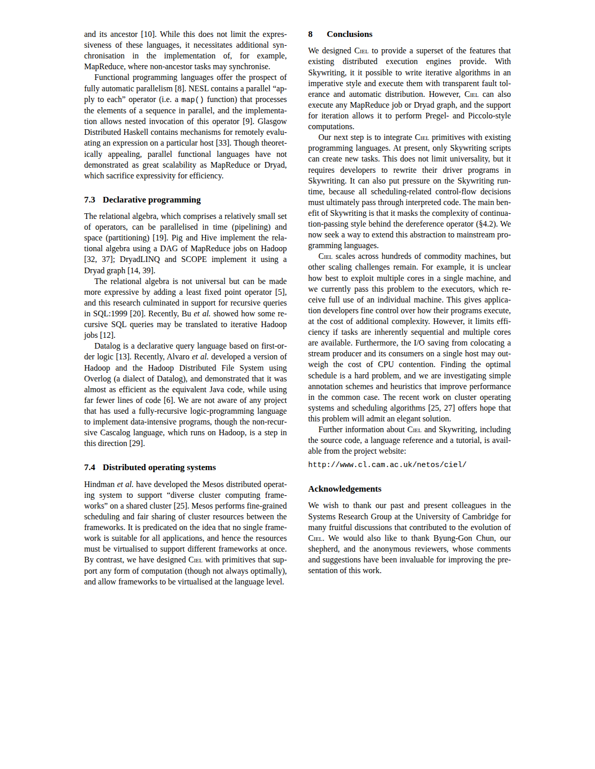and its ancestor [10]. While this does not limit the expressiveness of these languages, it necessitates additional synchronisation in the implementation of, for example, MapReduce, where non-ancestor tasks may synchronise.
Functional programming languages offer the prospect of fully automatic parallelism [8]. NESL contains a parallel “apply to each” operator (i.e. a map() function) that processes the elements of a sequence in parallel, and the implementation allows nested invocation of this operator [9]. Glasgow Distributed Haskell contains mechanisms for remotely evaluating an expression on a particular host [33]. Though theoretically appealing, parallel functional languages have not demonstrated as great scalability as MapReduce or Dryad, which sacrifice expressivity for efficiency.
7.3 Declarative programming
The relational algebra, which comprises a relatively small set of operators, can be parallelised in time (pipelining) and space (partitioning) [19]. Pig and Hive implement the relational algebra using a DAG of MapReduce jobs on Hadoop [32, 37]; DryadLINQ and SCOPE implement it using a Dryad graph [14, 39].
The relational algebra is not universal but can be made more expressive by adding a least fixed point operator [5], and this research culminated in support for recursive queries in SQL:1999 [20]. Recently, Bu et al. showed how some recursive SQL queries may be translated to iterative Hadoop jobs [12].
Datalog is a declarative query language based on first-order logic [13]. Recently, Alvaro et al. developed a version of Hadoop and the Hadoop Distributed File System using Overlog (a dialect of Datalog), and demonstrated that it was almost as efficient as the equivalent Java code, while using far fewer lines of code [6]. We are not aware of any project that has used a fully-recursive logic-programming language to implement data-intensive programs, though the non-recursive Cascalog language, which runs on Hadoop, is a step in this direction [29].
7.4 Distributed operating systems
Hindman et al. have developed the Mesos distributed operating system to support “diverse cluster computing frameworks” on a shared cluster [25]. Mesos performs fine-grained scheduling and fair sharing of cluster resources between the frameworks. It is predicated on the idea that no single framework is suitable for all applications, and hence the resources must be virtualised to support different frameworks at once. By contrast, we have designed Ciel with primitives that support any form of computation (though not always optimally), and allow frameworks to be virtualised at the language level.
8 Conclusions
We designed Ciel to provide a superset of the features that existing distributed execution engines provide. With Skywriting, it it possible to write iterative algorithms in an imperative style and execute them with transparent fault tolerance and automatic distribution. However, Ciel can also execute any MapReduce job or Dryad graph, and the support for iteration allows it to perform Pregel- and Piccolo-style computations.
Our next step is to integrate Ciel primitives with existing programming languages. At present, only Skywriting scripts can create new tasks. This does not limit universality, but it requires developers to rewrite their driver programs in Skywriting. It can also put pressure on the Skywriting runtime, because all scheduling-related control-flow decisions must ultimately pass through interpreted code. The main benefit of Skywriting is that it masks the complexity of continuation-passing style behind the dereference operator (§4.2). We now seek a way to extend this abstraction to mainstream programming languages.
Ciel scales across hundreds of commodity machines, but other scaling challenges remain. For example, it is unclear how best to exploit multiple cores in a single machine, and we currently pass this problem to the executors, which receive full use of an individual machine. This gives application developers fine control over how their programs execute, at the cost of additional complexity. However, it limits efficiency if tasks are inherently sequential and multiple cores are available. Furthermore, the I/O saving from colocating a stream producer and its consumers on a single host may outweigh the cost of CPU contention. Finding the optimal schedule is a hard problem, and we are investigating simple annotation schemes and heuristics that improve performance in the common case. The recent work on cluster operating systems and scheduling algorithms [25, 27] offers hope that this problem will admit an elegant solution.
Further information about Ciel and Skywriting, including the source code, a language reference and a tutorial, is available from the project website:
http://www.cl.cam.ac.uk/netos/ciel/
Acknowledgements
We wish to thank our past and present colleagues in the Systems Research Group at the University of Cambridge for many fruitful discussions that contributed to the evolution of Ciel. We would also like to thank Byung-Gon Chun, our shepherd, and the anonymous reviewers, whose comments and suggestions have been invaluable for improving the presentation of this work.